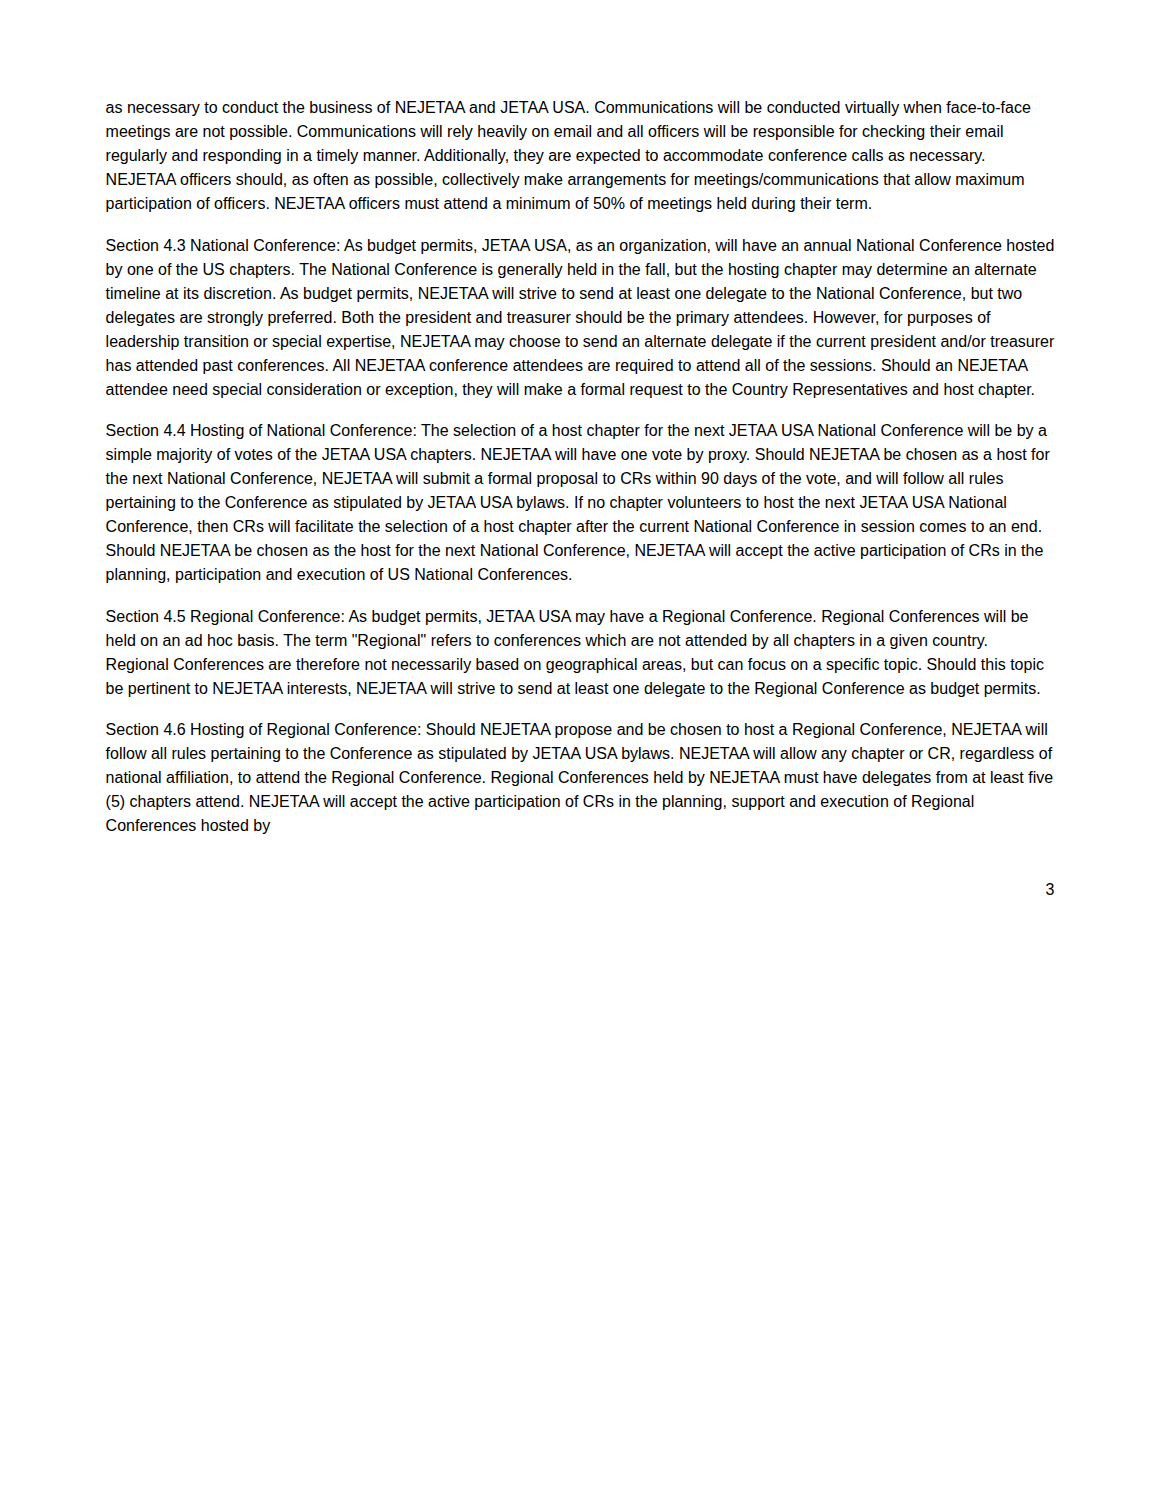as necessary to conduct the business of NEJETAA and JETAA USA. Communications will be conducted virtually when face-to-face meetings are not possible. Communications will rely heavily on email and all officers will be responsible for checking their email regularly and responding in a timely manner. Additionally, they are expected to accommodate conference calls as necessary. NEJETAA officers should, as often as possible, collectively make arrangements for meetings/communications that allow maximum participation of officers. NEJETAA officers must attend a minimum of 50% of meetings held during their term.
Section 4.3 National Conference: As budget permits, JETAA USA, as an organization, will have an annual National Conference hosted by one of the US chapters. The National Conference is generally held in the fall, but the hosting chapter may determine an alternate timeline at its discretion. As budget permits, NEJETAA will strive to send at least one delegate to the National Conference, but two delegates are strongly preferred. Both the president and treasurer should be the primary attendees. However, for purposes of leadership transition or special expertise, NEJETAA may choose to send an alternate delegate if the current president and/or treasurer has attended past conferences. All NEJETAA conference attendees are required to attend all of the sessions. Should an NEJETAA attendee need special consideration or exception, they will make a formal request to the Country Representatives and host chapter.
Section 4.4 Hosting of National Conference: The selection of a host chapter for the next JETAA USA National Conference will be by a simple majority of votes of the JETAA USA chapters. NEJETAA will have one vote by proxy. Should NEJETAA be chosen as a host for the next National Conference, NEJETAA will submit a formal proposal to CRs within 90 days of the vote, and will follow all rules pertaining to the Conference as stipulated by JETAA USA bylaws. If no chapter volunteers to host the next JETAA USA National Conference, then CRs will facilitate the selection of a host chapter after the current National Conference in session comes to an end. Should NEJETAA be chosen as the host for the next National Conference, NEJETAA will accept the active participation of CRs in the planning, participation and execution of US National Conferences.
Section 4.5 Regional Conference: As budget permits, JETAA USA may have a Regional Conference. Regional Conferences will be held on an ad hoc basis. The term "Regional" refers to conferences which are not attended by all chapters in a given country. Regional Conferences are therefore not necessarily based on geographical areas, but can focus on a specific topic. Should this topic be pertinent to NEJETAA interests, NEJETAA will strive to send at least one delegate to the Regional Conference as budget permits.
Section 4.6 Hosting of Regional Conference: Should NEJETAA propose and be chosen to host a Regional Conference, NEJETAA will follow all rules pertaining to the Conference as stipulated by JETAA USA bylaws. NEJETAA will allow any chapter or CR, regardless of national affiliation, to attend the Regional Conference. Regional Conferences held by NEJETAA must have delegates from at least five (5) chapters attend. NEJETAA will accept the active participation of CRs in the planning, support and execution of Regional Conferences hosted by
3